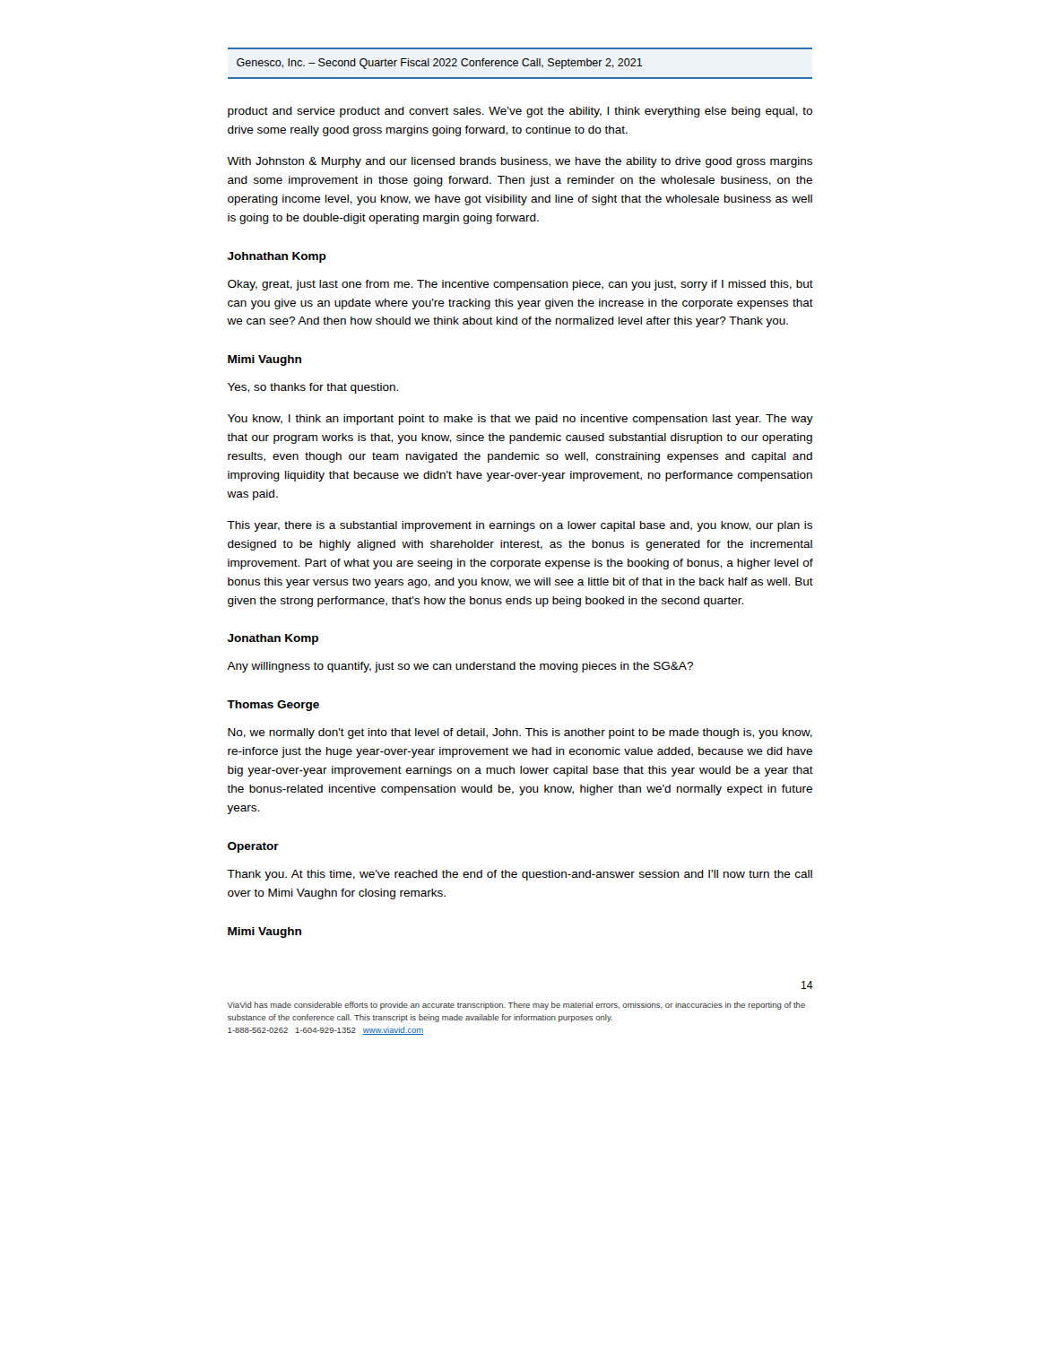Genesco, Inc. – Second Quarter Fiscal 2022 Conference Call, September 2, 2021
product and service product and convert sales. We've got the ability, I think everything else being equal, to drive some really good gross margins going forward, to continue to do that.
With Johnston & Murphy and our licensed brands business, we have the ability to drive good gross margins and some improvement in those going forward. Then just a reminder on the wholesale business, on the operating income level, you know, we have got visibility and line of sight that the wholesale business as well is going to be double-digit operating margin going forward.
Johnathan Komp
Okay, great, just last one from me. The incentive compensation piece, can you just, sorry if I missed this, but can you give us an update where you're tracking this year given the increase in the corporate expenses that we can see? And then how should we think about kind of the normalized level after this year? Thank you.
Mimi Vaughn
Yes, so thanks for that question.
You know, I think an important point to make is that we paid no incentive compensation last year. The way that our program works is that, you know, since the pandemic caused substantial disruption to our operating results, even though our team navigated the pandemic so well, constraining expenses and capital and improving liquidity that because we didn't have year-over-year improvement, no performance compensation was paid.
This year, there is a substantial improvement in earnings on a lower capital base and, you know, our plan is designed to be highly aligned with shareholder interest, as the bonus is generated for the incremental improvement. Part of what you are seeing in the corporate expense is the booking of bonus, a higher level of bonus this year versus two years ago, and you know, we will see a little bit of that in the back half as well. But given the strong performance, that's how the bonus ends up being booked in the second quarter.
Jonathan Komp
Any willingness to quantify, just so we can understand the moving pieces in the SG&A?
Thomas George
No, we normally don't get into that level of detail, John. This is another point to be made though is, you know, re-inforce just the huge year-over-year improvement we had in economic value added, because we did have big year-over-year improvement earnings on a much lower capital base that this year would be a year that the bonus-related incentive compensation would be, you know, higher than we'd normally expect in future years.
Operator
Thank you. At this time, we've reached the end of the question-and-answer session and I'll now turn the call over to Mimi Vaughn for closing remarks.
Mimi Vaughn
14
ViaVid has made considerable efforts to provide an accurate transcription. There may be material errors, omissions, or inaccuracies in the reporting of the substance of the conference call. This transcript is being made available for information purposes only.
1-888-562-0262 1-604-929-1352 www.viavid.com